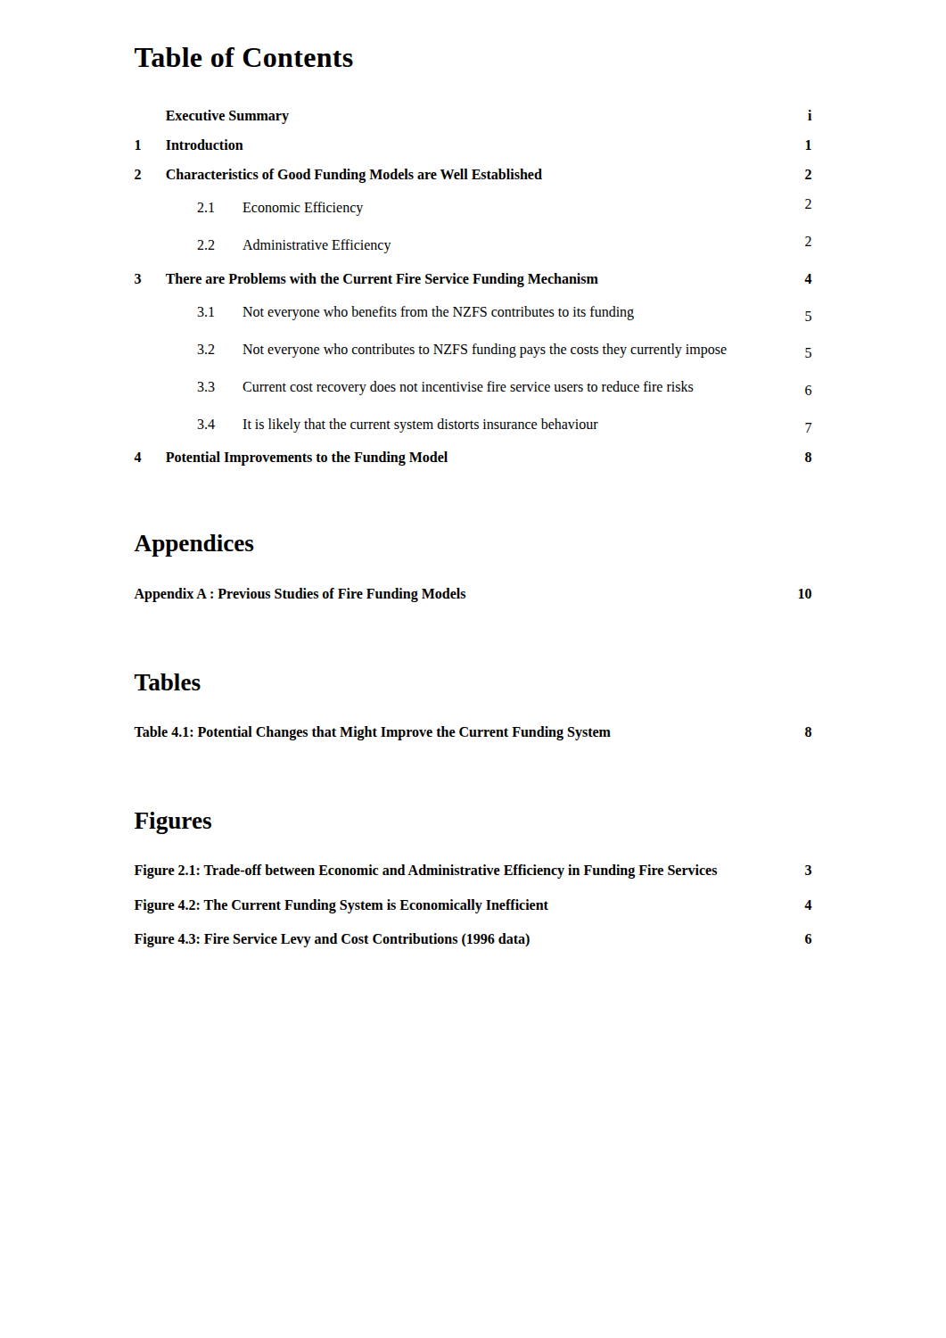Table of Contents
| | Executive Summary | i |
| 1 | Introduction | 1 |
| 2 | Characteristics of Good Funding Models are Well Established | 2 |
| | / 2.1 / Economic Efficiency / | 2 |
| | / 2.2 / Administrative Efficiency / | 2 |
| 3 | There are Problems with the Current Fire Service Funding Mechanism | 4 |
| | / 3.1 / Not everyone who benefits from the NZFS contributes to its funding / | 5 |
| | / 3.2 / Not everyone who contributes to NZFS funding pays the costs they currently impose / | 5 |
| | / 3.3 / Current cost recovery does not incentivise fire service users to reduce fire risks / | 6 |
| | / 3.4 / It is likely that the current system distorts insurance behaviour / | 7 |
| 4 | Potential Improvements to the Funding Model | 8 |
Appendices
| Appendix A : Previous Studies of Fire Funding Models | 10 |
Tables
| Table 4.1: Potential Changes that Might Improve the Current Funding System | 8 |
Figures
| Figure 2.1: Trade-off between Economic and Administrative Efficiency in Funding Fire Services | 3 |
| Figure 4.2: The Current Funding System is Economically Inefficient | 4 |
| Figure 4.3: Fire Service Levy and Cost Contributions (1996 data) | 6 |